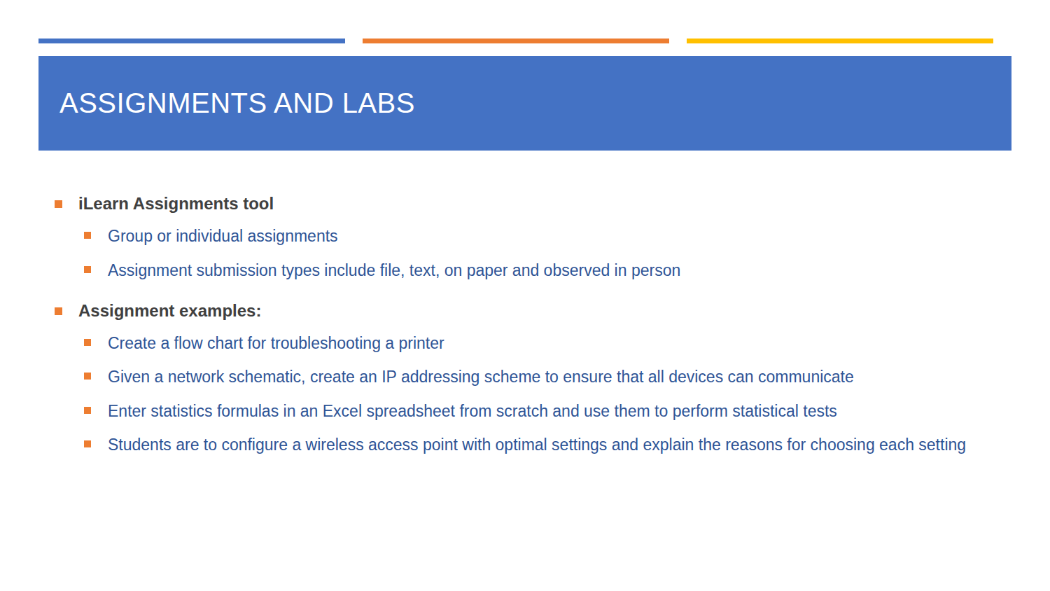Assignments and Labs
iLearn Assignments tool
Group or individual assignments
Assignment submission types include file, text, on paper and observed in person
Assignment examples:
Create a flow chart for troubleshooting a printer
Given a network schematic, create an IP addressing scheme to ensure that all devices can communicate
Enter statistics formulas in an Excel spreadsheet from scratch and use them to perform statistical tests
Students are to configure a wireless access point with optimal settings and explain the reasons for choosing each setting